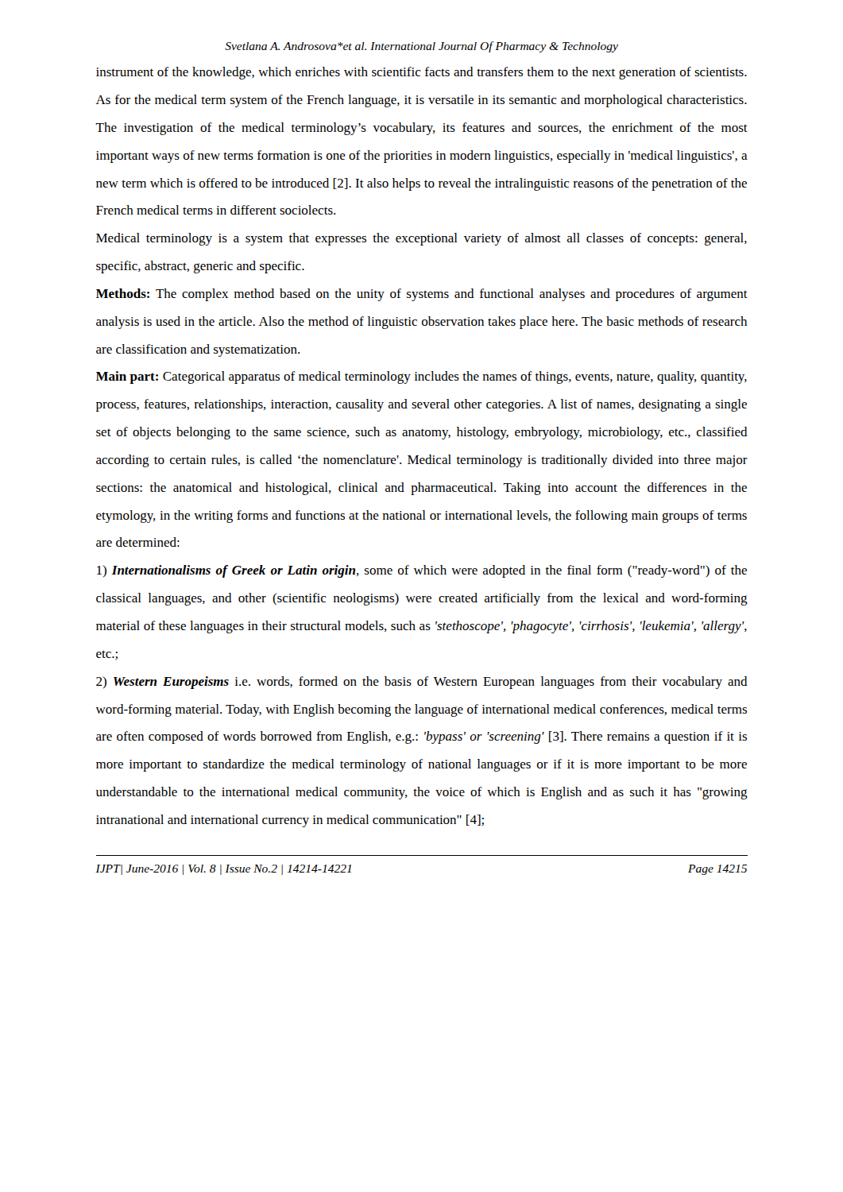Svetlana A. Androsova*et al. International Journal Of Pharmacy & Technology
instrument of the knowledge, which enriches with scientific facts and transfers them to the next generation of scientists. As for the medical term system of the French language, it is versatile in its semantic and morphological characteristics. The investigation of the medical terminology’s vocabulary, its features and sources, the enrichment of the most important ways of new terms formation is one of the priorities in modern linguistics, especially in 'medical linguistics', a new term which is offered to be introduced [2]. It also helps to reveal the intralinguistic reasons of the penetration of the French medical terms in different sociolects.
Medical terminology is a system that expresses the exceptional variety of almost all classes of concepts: general, specific, abstract, generic and specific.
Methods: The complex method based on the unity of systems and functional analyses and procedures of argument analysis is used in the article. Also the method of linguistic observation takes place here. The basic methods of research are classification and systematization.
Main part: Categorical apparatus of medical terminology includes the names of things, events, nature, quality, quantity, process, features, relationships, interaction, causality and several other categories. A list of names, designating a single set of objects belonging to the same science, such as anatomy, histology, embryology, microbiology, etc., classified according to certain rules, is called ‘the nomenclature'. Medical terminology is traditionally divided into three major sections: the anatomical and histological, clinical and pharmaceutical. Taking into account the differences in the etymology, in the writing forms and functions at the national or international levels, the following main groups of terms are determined:
1) Internationalisms of Greek or Latin origin, some of which were adopted in the final form ("ready-word") of the classical languages, and other (scientific neologisms) were created artificially from the lexical and word-forming material of these languages in their structural models, such as 'stethoscope', 'phagocyte', 'cirrhosis', 'leukemia', 'allergy', etc.;
2) Western Europeisms i.e. words, formed on the basis of Western European languages from their vocabulary and word-forming material. Today, with English becoming the language of international medical conferences, medical terms are often composed of words borrowed from English, e.g.: 'bypass' or 'screening' [3]. There remains a question if it is more important to standardize the medical terminology of national languages or if it is more important to be more understandable to the international medical community, the voice of which is English and as such it has "growing intranational and international currency in medical communication" [4];
IJPT| June-2016 | Vol. 8 | Issue No.2 | 14214-14221 Page 14215